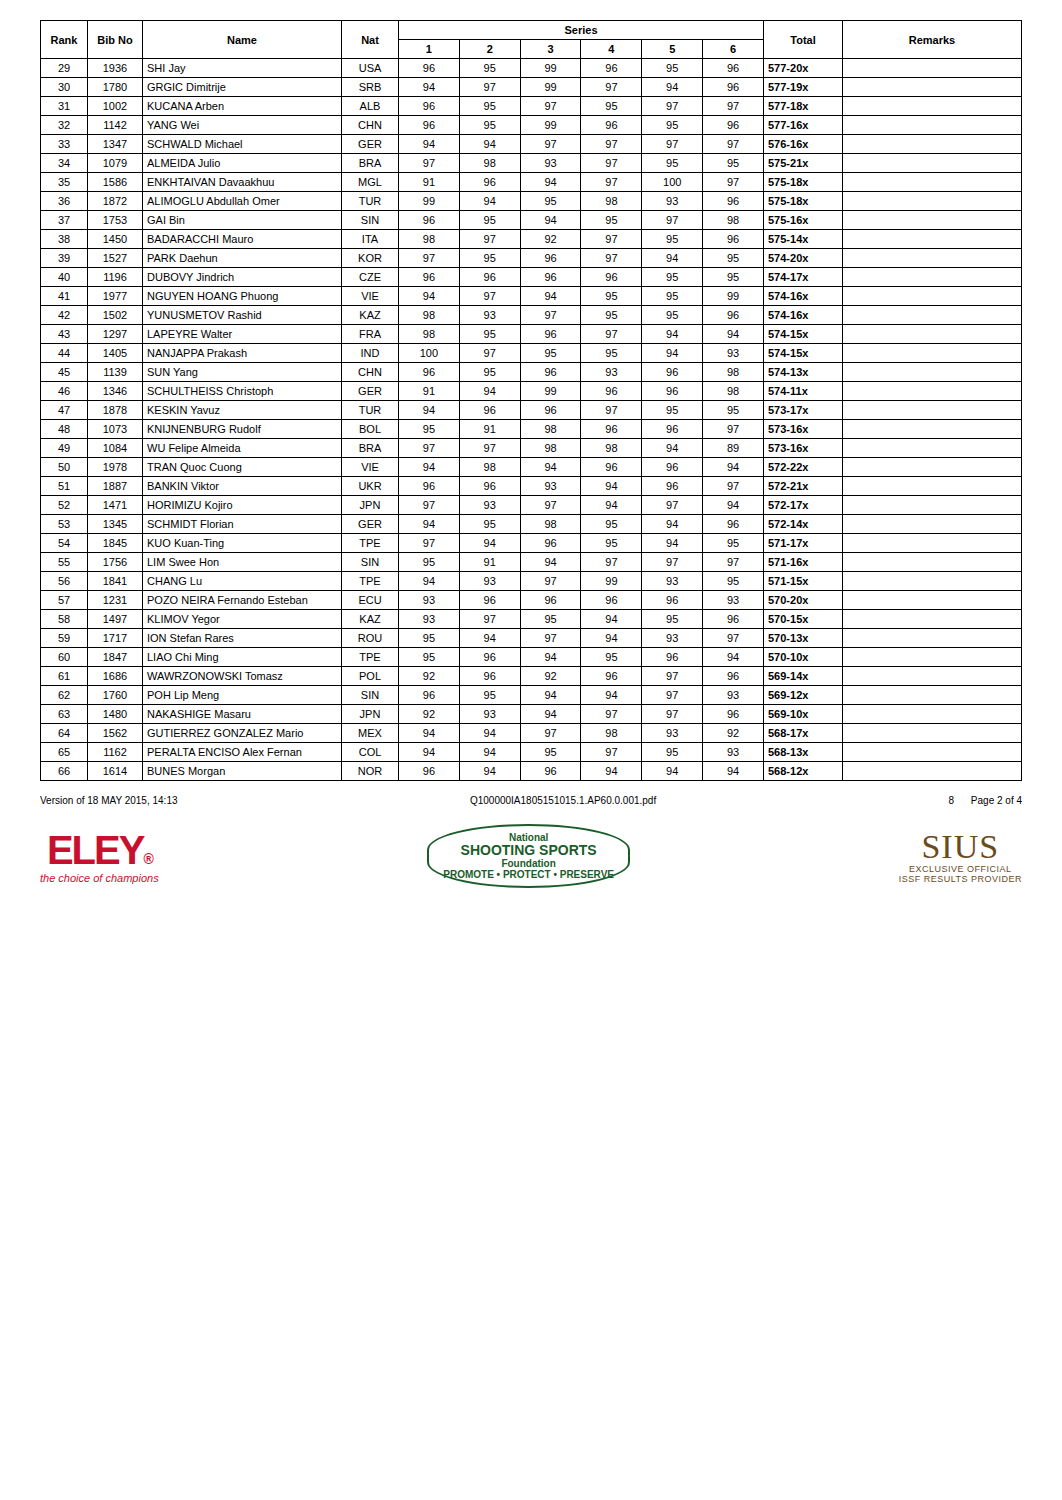| Rank | Bib No | Name | Nat | Series | Total | Remarks |
| --- | --- | --- | --- | --- | --- | --- |
| 1 | 2 | 3 | 4 | 5 | 6 |
| 29 | 1936 | SHI Jay | USA | 96 | 95 | 99 | 96 | 95 | 96 | 577-20x | |
| 30 | 1780 | GRGIC Dimitrije | SRB | 94 | 97 | 99 | 97 | 94 | 96 | 577-19x | |
| 31 | 1002 | KUCANA Arben | ALB | 96 | 95 | 97 | 95 | 97 | 97 | 577-18x | |
| 32 | 1142 | YANG Wei | CHN | 96 | 95 | 99 | 96 | 95 | 96 | 577-16x | |
| 33 | 1347 | SCHWALD Michael | GER | 94 | 94 | 97 | 97 | 97 | 97 | 576-16x | |
| 34 | 1079 | ALMEIDA Julio | BRA | 97 | 98 | 93 | 97 | 95 | 95 | 575-21x | |
| 35 | 1586 | ENKHTAIVAN Davaakhuu | MGL | 91 | 96 | 94 | 97 | 100 | 97 | 575-18x | |
| 36 | 1872 | ALIMOGLU Abdullah Omer | TUR | 99 | 94 | 95 | 98 | 93 | 96 | 575-18x | |
| 37 | 1753 | GAI Bin | SIN | 96 | 95 | 94 | 95 | 97 | 98 | 575-16x | |
| 38 | 1450 | BADARACCHI Mauro | ITA | 98 | 97 | 92 | 97 | 95 | 96 | 575-14x | |
| 39 | 1527 | PARK Daehun | KOR | 97 | 95 | 96 | 97 | 94 | 95 | 574-20x | |
| 40 | 1196 | DUBOVY Jindrich | CZE | 96 | 96 | 96 | 96 | 95 | 95 | 574-17x | |
| 41 | 1977 | NGUYEN HOANG Phuong | VIE | 94 | 97 | 94 | 95 | 95 | 99 | 574-16x | |
| 42 | 1502 | YUNUSMETOV Rashid | KAZ | 98 | 93 | 97 | 95 | 95 | 96 | 574-16x | |
| 43 | 1297 | LAPEYRE Walter | FRA | 98 | 95 | 96 | 97 | 94 | 94 | 574-15x | |
| 44 | 1405 | NANJAPPA Prakash | IND | 100 | 97 | 95 | 95 | 94 | 93 | 574-15x | |
| 45 | 1139 | SUN Yang | CHN | 96 | 95 | 96 | 93 | 96 | 98 | 574-13x | |
| 46 | 1346 | SCHULTHEISS Christoph | GER | 91 | 94 | 99 | 96 | 96 | 98 | 574-11x | |
| 47 | 1878 | KESKIN Yavuz | TUR | 94 | 96 | 96 | 97 | 95 | 95 | 573-17x | |
| 48 | 1073 | KNIJNENBURG Rudolf | BOL | 95 | 91 | 98 | 96 | 96 | 97 | 573-16x | |
| 49 | 1084 | WU Felipe Almeida | BRA | 97 | 97 | 98 | 98 | 94 | 89 | 573-16x | |
| 50 | 1978 | TRAN Quoc Cuong | VIE | 94 | 98 | 94 | 96 | 96 | 94 | 572-22x | |
| 51 | 1887 | BANKIN Viktor | UKR | 96 | 96 | 93 | 94 | 96 | 97 | 572-21x | |
| 52 | 1471 | HORIMIZU Kojiro | JPN | 97 | 93 | 97 | 94 | 97 | 94 | 572-17x | |
| 53 | 1345 | SCHMIDT Florian | GER | 94 | 95 | 98 | 95 | 94 | 96 | 572-14x | |
| 54 | 1845 | KUO Kuan-Ting | TPE | 97 | 94 | 96 | 95 | 94 | 95 | 571-17x | |
| 55 | 1756 | LIM Swee Hon | SIN | 95 | 91 | 94 | 97 | 97 | 97 | 571-16x | |
| 56 | 1841 | CHANG Lu | TPE | 94 | 93 | 97 | 99 | 93 | 95 | 571-15x | |
| 57 | 1231 | POZO NEIRA Fernando Esteban | ECU | 93 | 96 | 96 | 96 | 96 | 93 | 570-20x | |
| 58 | 1497 | KLIMOV Yegor | KAZ | 93 | 97 | 95 | 94 | 95 | 96 | 570-15x | |
| 59 | 1717 | ION Stefan Rares | ROU | 95 | 94 | 97 | 94 | 93 | 97 | 570-13x | |
| 60 | 1847 | LIAO Chi Ming | TPE | 95 | 96 | 94 | 95 | 96 | 94 | 570-10x | |
| 61 | 1686 | WAWRZONOWSKI Tomasz | POL | 92 | 96 | 92 | 96 | 97 | 96 | 569-14x | |
| 62 | 1760 | POH Lip Meng | SIN | 96 | 95 | 94 | 94 | 97 | 93 | 569-12x | |
| 63 | 1480 | NAKASHIGE Masaru | JPN | 92 | 93 | 94 | 97 | 97 | 96 | 569-10x | |
| 64 | 1562 | GUTIERREZ GONZALEZ Mario | MEX | 94 | 94 | 97 | 98 | 93 | 92 | 568-17x | |
| 65 | 1162 | PERALTA ENCISO Alex Fernan | COL | 94 | 94 | 95 | 97 | 95 | 93 | 568-13x | |
| 66 | 1614 | BUNES Morgan | NOR | 96 | 94 | 96 | 94 | 94 | 94 | 568-12x | |
Version of 18 MAY 2015, 14:13
Q100000IA1805151015.1.AP60.0.001.pdf
8 Page 2 of 4
ELEY®
the choice of champions
NationalSHOOTING SPORTSFoundation
PROMOTE • PROTECT • PRESERVE
SIUS
EXCLUSIVE OFFICIAL
ISSF RESULTS PROVIDER